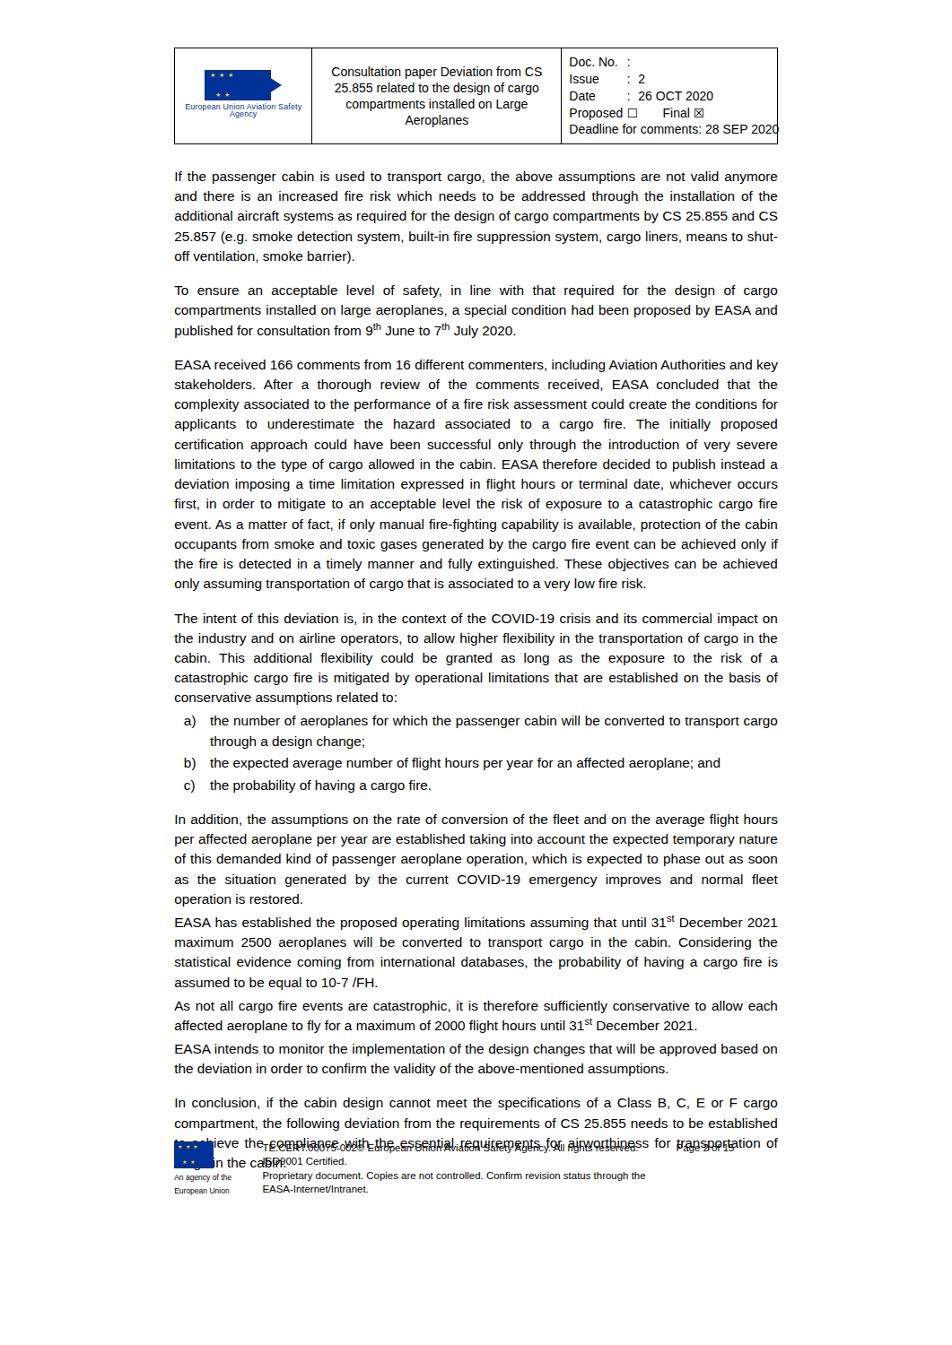| European Union Aviation Safety Agency | Consultation paper Deviation from CS 25.855 related to the design of cargo compartments installed on Large Aeroplanes | Doc. No. : Issue : 2 Date : 26 OCT 2020 Proposed ☐ Final ☒ Deadline for comments: 28 SEP 2020 |
If the passenger cabin is used to transport cargo, the above assumptions are not valid anymore and there is an increased fire risk which needs to be addressed through the installation of the additional aircraft systems as required for the design of cargo compartments by CS 25.855 and CS 25.857 (e.g. smoke detection system, built-in fire suppression system, cargo liners, means to shut-off ventilation, smoke barrier).
To ensure an acceptable level of safety, in line with that required for the design of cargo compartments installed on large aeroplanes, a special condition had been proposed by EASA and published for consultation from 9th June to 7th July 2020.
EASA received 166 comments from 16 different commenters, including Aviation Authorities and key stakeholders. After a thorough review of the comments received, EASA concluded that the complexity associated to the performance of a fire risk assessment could create the conditions for applicants to underestimate the hazard associated to a cargo fire. The initially proposed certification approach could have been successful only through the introduction of very severe limitations to the type of cargo allowed in the cabin. EASA therefore decided to publish instead a deviation imposing a time limitation expressed in flight hours or terminal date, whichever occurs first, in order to mitigate to an acceptable level the risk of exposure to a catastrophic cargo fire event. As a matter of fact, if only manual fire-fighting capability is available, protection of the cabin occupants from smoke and toxic gases generated by the cargo fire event can be achieved only if the fire is detected in a timely manner and fully extinguished. These objectives can be achieved only assuming transportation of cargo that is associated to a very low fire risk.
The intent of this deviation is, in the context of the COVID-19 crisis and its commercial impact on the industry and on airline operators, to allow higher flexibility in the transportation of cargo in the cabin. This additional flexibility could be granted as long as the exposure to the risk of a catastrophic cargo fire is mitigated by operational limitations that are established on the basis of conservative assumptions related to:
a) the number of aeroplanes for which the passenger cabin will be converted to transport cargo through a design change;
b) the expected average number of flight hours per year for an affected aeroplane; and
c) the probability of having a cargo fire.
In addition, the assumptions on the rate of conversion of the fleet and on the average flight hours per affected aeroplane per year are established taking into account the expected temporary nature of this demanded kind of passenger aeroplane operation, which is expected to phase out as soon as the situation generated by the current COVID-19 emergency improves and normal fleet operation is restored.
EASA has established the proposed operating limitations assuming that until 31st December 2021 maximum 2500 aeroplanes will be converted to transport cargo in the cabin. Considering the statistical evidence coming from international databases, the probability of having a cargo fire is assumed to be equal to 10-7 /FH.
As not all cargo fire events are catastrophic, it is therefore sufficiently conservative to allow each affected aeroplane to fly for a maximum of 2000 flight hours until 31st December 2021.
EASA intends to monitor the implementation of the design changes that will be approved based on the deviation in order to confirm the validity of the above-mentioned assumptions.
In conclusion, if the cabin design cannot meet the specifications of a Class B, C, E or F cargo compartment, the following deviation from the requirements of CS 25.855 needs to be established to achieve the compliance with the essential requirements for airworthiness for transportation of cargo in the cabin.
| An agency of the European Union | TE.CERT.00075-002© European Union Aviation Safety Agency. All rights reserved. ISO9001 Certified. Proprietary document. Copies are not controlled. Confirm revision status through the EASA-Internet/Intranet. | Page 2 of 15 |